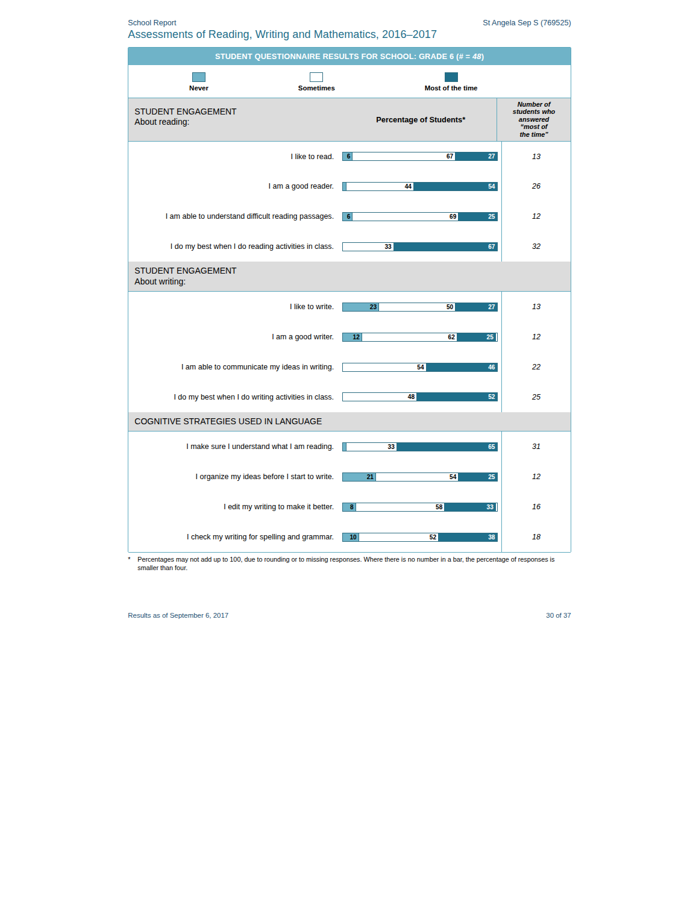School Report
St Angela Sep S (769525)
Assessments of Reading, Writing and Mathematics, 2016–2017
STUDENT QUESTIONNAIRE RESULTS FOR SCHOOL: GRADE 6 (# = 48)
Never
Sometimes
Most of the time
STUDENT ENGAGEMENT
About reading:
Percentage of Students*
Number of
students who
answered
“most of
the time”
I like to read.
6
67
27
13
I am a good reader.
44
54
26
I am able to understand difficult reading passages.
6
69
25
12
I do my best when I do reading activities in class.
33
67
32
STUDENT ENGAGEMENT
About writing:
I like to write.
23
50
27
13
I am a good writer.
12
62
25
12
I am able to communicate my ideas in writing.
54
46
22
I do my best when I do writing activities in class.
48
52
25
COGNITIVE STRATEGIES USED IN LANGUAGE
I make sure I understand what I am reading.
33
65
31
I organize my ideas before I start to write.
21
54
25
12
I edit my writing to make it better.
8
58
33
16
I check my writing for spelling and grammar.
10
52
38
18
*
Percentages may not add up to 100, due to rounding or to missing responses. Where there is no number in a bar, the percentage of responses is smaller than four.
Results as of September 6, 2017
30 of 37